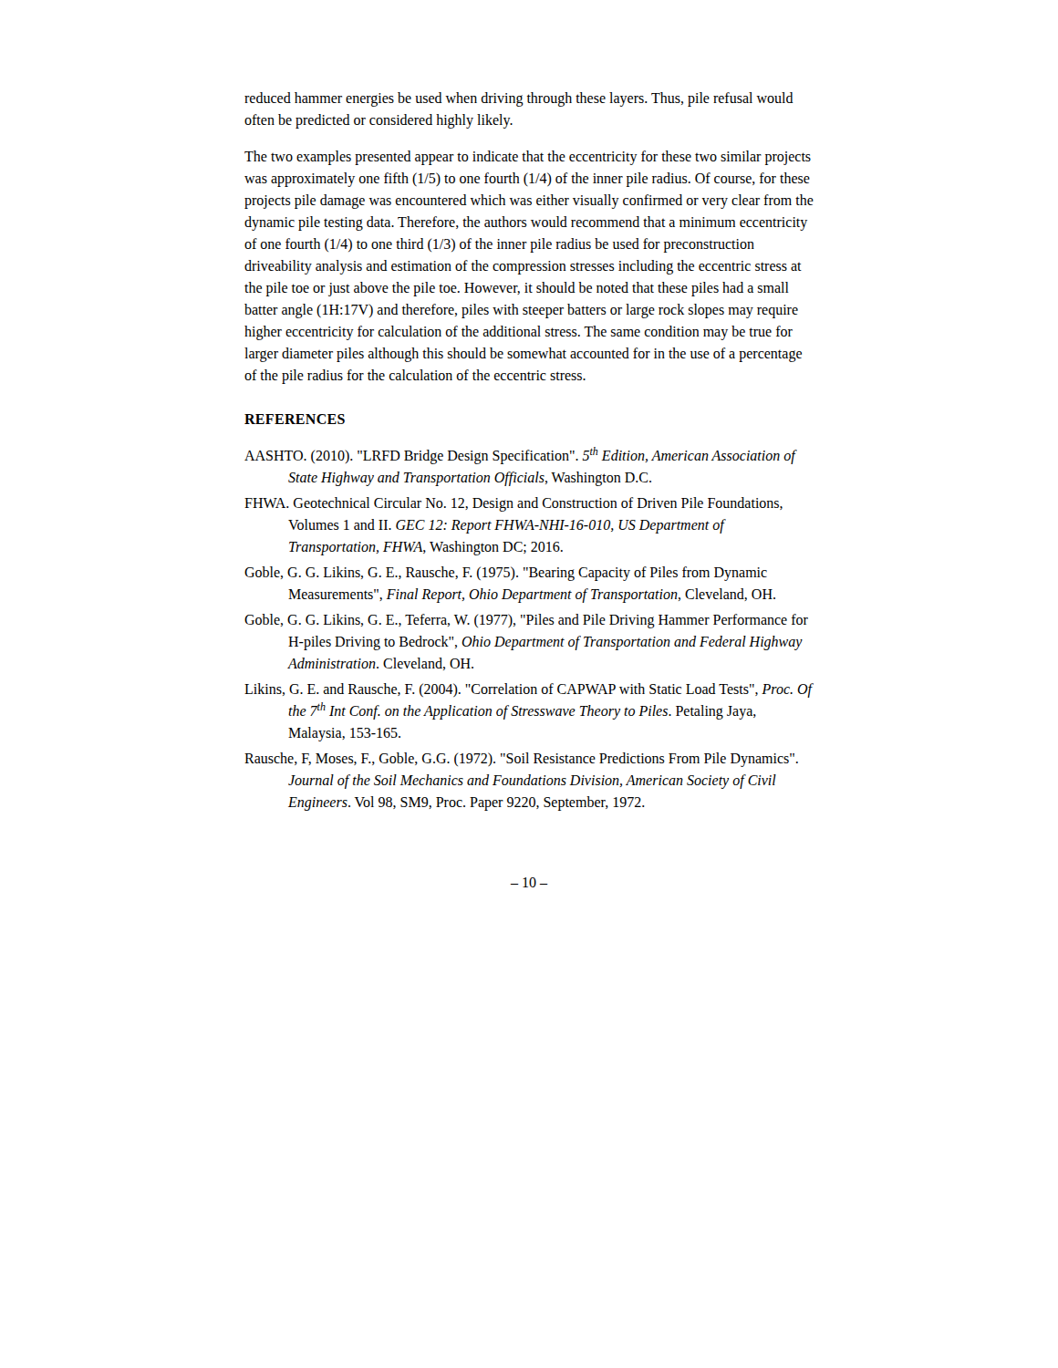reduced hammer energies be used when driving through these layers. Thus, pile refusal would often be predicted or considered highly likely.
The two examples presented appear to indicate that the eccentricity for these two similar projects was approximately one fifth (1/5) to one fourth (1/4) of the inner pile radius. Of course, for these projects pile damage was encountered which was either visually confirmed or very clear from the dynamic pile testing data. Therefore, the authors would recommend that a minimum eccentricity of one fourth (1/4) to one third (1/3) of the inner pile radius be used for preconstruction driveability analysis and estimation of the compression stresses including the eccentric stress at the pile toe or just above the pile toe. However, it should be noted that these piles had a small batter angle (1H:17V) and therefore, piles with steeper batters or large rock slopes may require higher eccentricity for calculation of the additional stress. The same condition may be true for larger diameter piles although this should be somewhat accounted for in the use of a percentage of the pile radius for the calculation of the eccentric stress.
REFERENCES
AASHTO. (2010). "LRFD Bridge Design Specification". 5th Edition, American Association of State Highway and Transportation Officials, Washington D.C.
FHWA. Geotechnical Circular No. 12, Design and Construction of Driven Pile Foundations, Volumes 1 and II. GEC 12: Report FHWA-NHI-16-010, US Department of Transportation, FHWA, Washington DC; 2016.
Goble, G. G. Likins, G. E., Rausche, F. (1975). "Bearing Capacity of Piles from Dynamic Measurements", Final Report, Ohio Department of Transportation, Cleveland, OH.
Goble, G. G. Likins, G. E., Teferra, W. (1977), "Piles and Pile Driving Hammer Performance for H-piles Driving to Bedrock", Ohio Department of Transportation and Federal Highway Administration. Cleveland, OH.
Likins, G. E. and Rausche, F. (2004). "Correlation of CAPWAP with Static Load Tests", Proc. Of the 7th Int Conf. on the Application of Stresswave Theory to Piles. Petaling Jaya, Malaysia, 153-165.
Rausche, F, Moses, F., Goble, G.G. (1972). "Soil Resistance Predictions From Pile Dynamics". Journal of the Soil Mechanics and Foundations Division, American Society of Civil Engineers. Vol 98, SM9, Proc. Paper 9220, September, 1972.
– 10 –